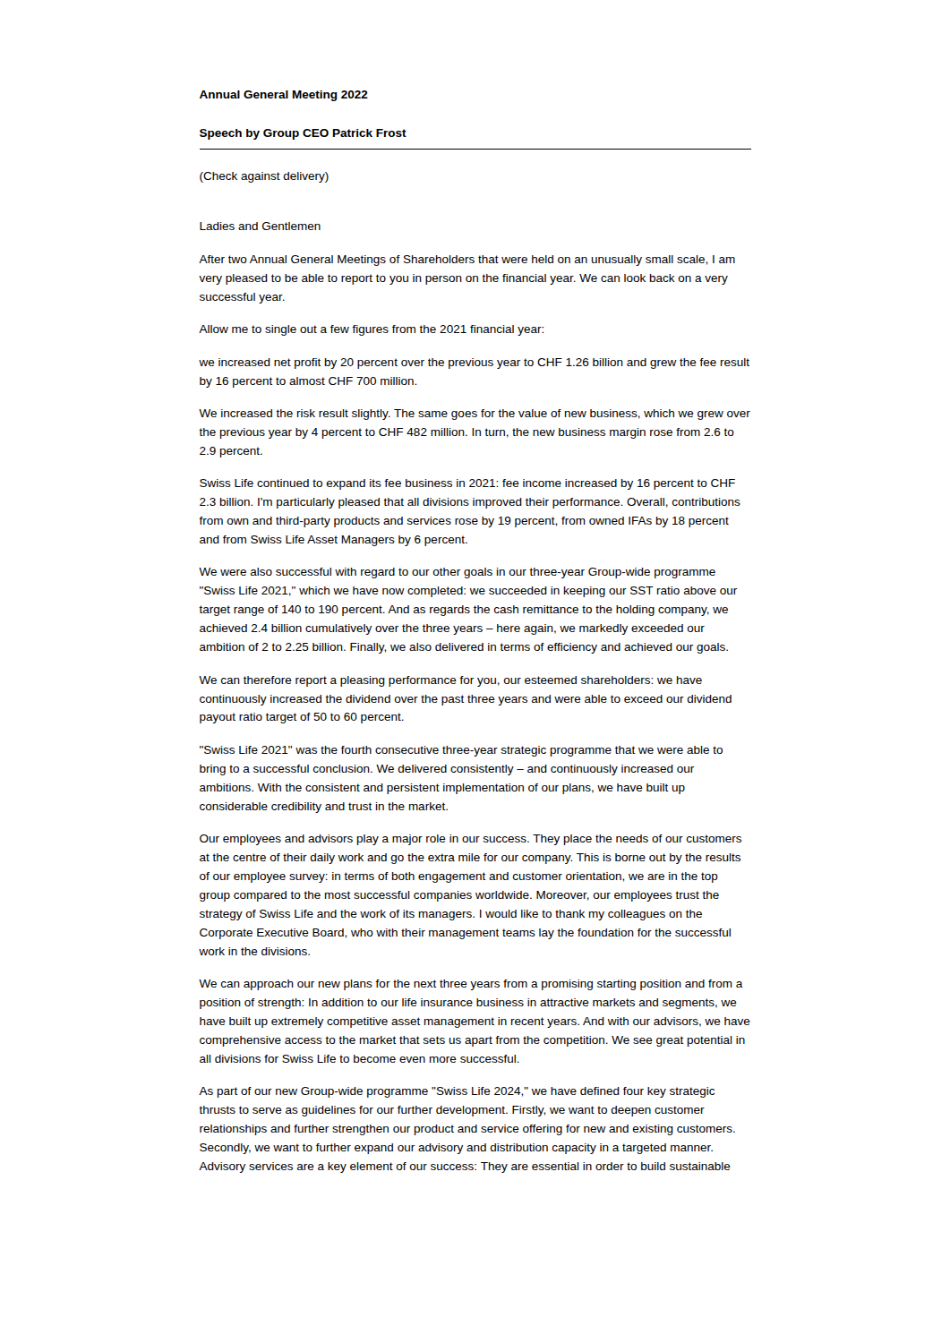Annual General Meeting 2022
Speech by Group CEO Patrick Frost
(Check against delivery)
Ladies and Gentlemen
After two Annual General Meetings of Shareholders that were held on an unusually small scale, I am very pleased to be able to report to you in person on the financial year. We can look back on a very successful year.
Allow me to single out a few figures from the 2021 financial year:
we increased net profit by 20 percent over the previous year to CHF 1.26 billion and grew the fee result by 16 percent to almost CHF 700 million.
We increased the risk result slightly. The same goes for the value of new business, which we grew over the previous year by 4 percent to CHF 482 million. In turn, the new business margin rose from 2.6 to 2.9 percent.
Swiss Life continued to expand its fee business in 2021: fee income increased by 16 percent to CHF 2.3 billion. I'm particularly pleased that all divisions improved their performance. Overall, contributions from own and third-party products and services rose by 19 percent, from owned IFAs by 18 percent and from Swiss Life Asset Managers by 6 percent.
We were also successful with regard to our other goals in our three-year Group-wide programme "Swiss Life 2021," which we have now completed: we succeeded in keeping our SST ratio above our target range of 140 to 190 percent. And as regards the cash remittance to the holding company, we achieved 2.4 billion cumulatively over the three years – here again, we markedly exceeded our ambition of 2 to 2.25 billion. Finally, we also delivered in terms of efficiency and achieved our goals.
We can therefore report a pleasing performance for you, our esteemed shareholders: we have continuously increased the dividend over the past three years and were able to exceed our dividend payout ratio target of 50 to 60 percent.
"Swiss Life 2021" was the fourth consecutive three-year strategic programme that we were able to bring to a successful conclusion. We delivered consistently – and continuously increased our ambitions. With the consistent and persistent implementation of our plans, we have built up considerable credibility and trust in the market.
Our employees and advisors play a major role in our success. They place the needs of our customers at the centre of their daily work and go the extra mile for our company. This is borne out by the results of our employee survey: in terms of both engagement and customer orientation, we are in the top group compared to the most successful companies worldwide. Moreover, our employees trust the strategy of Swiss Life and the work of its managers. I would like to thank my colleagues on the Corporate Executive Board, who with their management teams lay the foundation for the successful work in the divisions.
We can approach our new plans for the next three years from a promising starting position and from a position of strength: In addition to our life insurance business in attractive markets and segments, we have built up extremely competitive asset management in recent years. And with our advisors, we have comprehensive access to the market that sets us apart from the competition. We see great potential in all divisions for Swiss Life to become even more successful.
As part of our new Group-wide programme "Swiss Life 2024," we have defined four key strategic thrusts to serve as guidelines for our further development. Firstly, we want to deepen customer relationships and further strengthen our product and service offering for new and existing customers. Secondly, we want to further expand our advisory and distribution capacity in a targeted manner. Advisory services are a key element of our success: They are essential in order to build sustainable